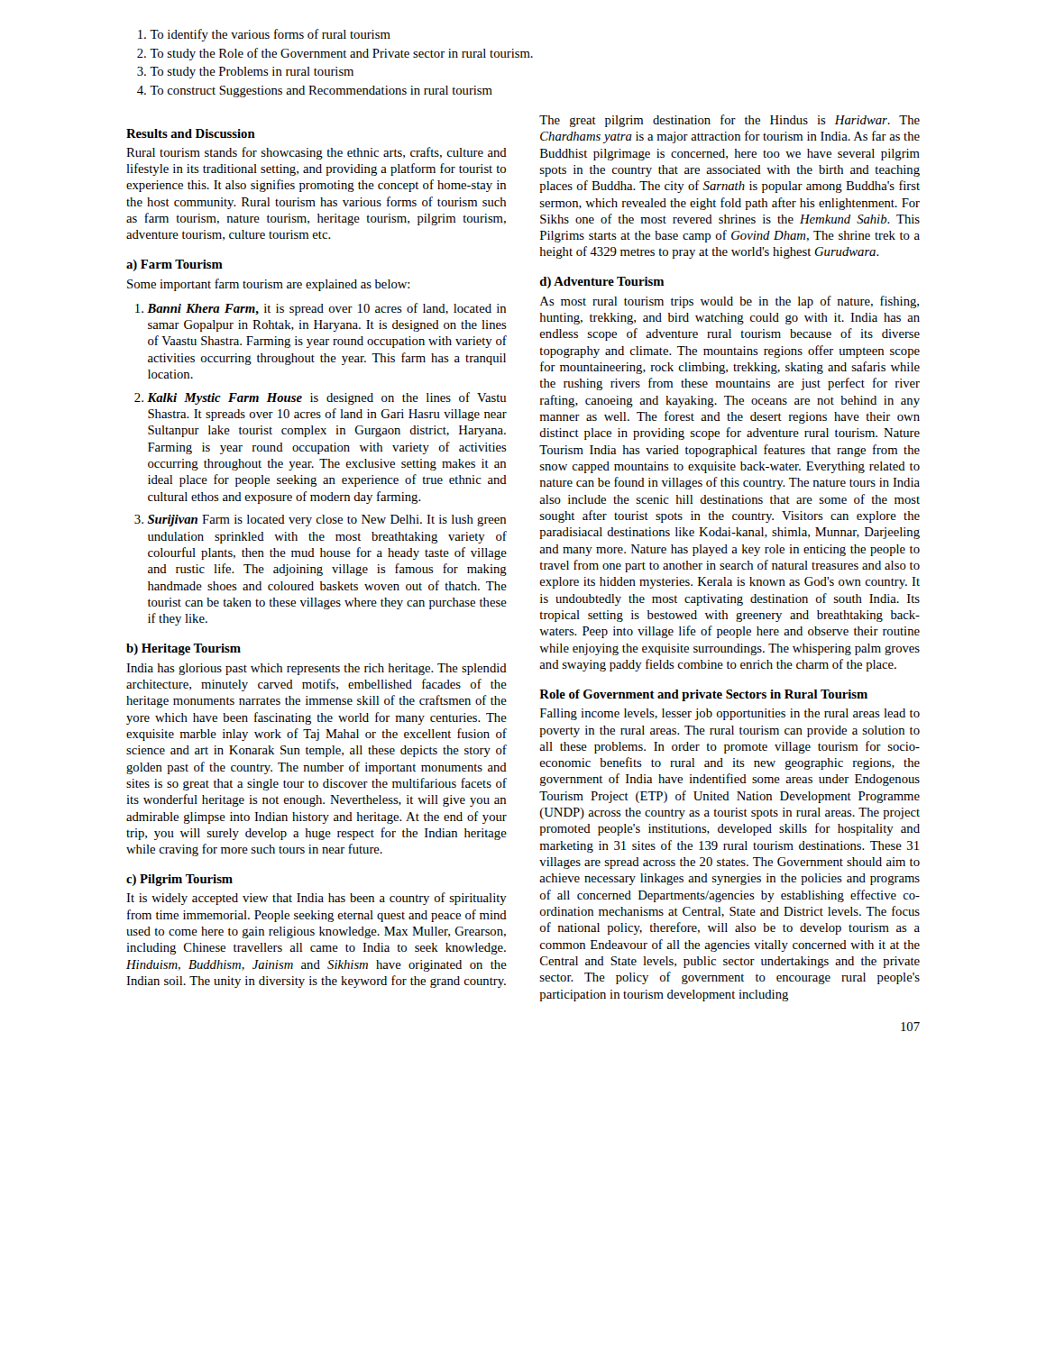To identify the various forms of rural tourism
To study the Role of the Government and Private sector in rural tourism.
To study the Problems in rural tourism
To construct Suggestions and Recommendations in rural tourism
Results and Discussion
Rural tourism stands for showcasing the ethnic arts, crafts, culture and lifestyle in its traditional setting, and providing a platform for tourist to experience this. It also signifies promoting the concept of home-stay in the host community. Rural tourism has various forms of tourism such as farm tourism, nature tourism, heritage tourism, pilgrim tourism, adventure tourism, culture tourism etc.
a) Farm Tourism
Some important farm tourism are explained as below:
Banni Khera Farm, it is spread over 10 acres of land, located in samar Gopalpur in Rohtak, in Haryana. It is designed on the lines of Vaastu Shastra. Farming is year round occupation with variety of activities occurring throughout the year. This farm has a tranquil location.
Kalki Mystic Farm House is designed on the lines of Vastu Shastra. It spreads over 10 acres of land in Gari Hasru village near Sultanpur lake tourist complex in Gurgaon district, Haryana. Farming is year round occupation with variety of activities occurring throughout the year. The exclusive setting makes it an ideal place for people seeking an experience of true ethnic and cultural ethos and exposure of modern day farming.
Surijivan Farm is located very close to New Delhi. It is lush green undulation sprinkled with the most breathtaking variety of colourful plants, then the mud house for a heady taste of village and rustic life. The adjoining village is famous for making handmade shoes and coloured baskets woven out of thatch. The tourist can be taken to these villages where they can purchase these if they like.
b) Heritage Tourism
India has glorious past which represents the rich heritage. The splendid architecture, minutely carved motifs, embellished facades of the heritage monuments narrates the immense skill of the craftsmen of the yore which have been fascinating the world for many centuries. The exquisite marble inlay work of Taj Mahal or the excellent fusion of science and art in Konarak Sun temple, all these depicts the story of golden past of the country. The number of important monuments and sites is so great that a single tour to discover the multifarious facets of its wonderful heritage is not enough. Nevertheless, it will give you an admirable glimpse into Indian history and heritage. At the end of your trip, you will surely develop a huge respect for the Indian heritage while craving for more such tours in near future.
c) Pilgrim Tourism
It is widely accepted view that India has been a country of spirituality from time immemorial. People seeking eternal quest and peace of mind used to come here to gain religious knowledge. Max Muller, Grearson, including Chinese travellers all came to India to seek knowledge. Hinduism, Buddhism, Jainism and Sikhism have originated on the Indian soil. The unity in diversity is the keyword for the grand country. The great pilgrim destination for the Hindus is Haridwar. The Chardhams yatra is a major attraction for tourism in India. As far as the Buddhist pilgrimage is concerned, here too we have several pilgrim spots in the country that are associated with the birth and teaching places of Buddha. The city of Sarnath is popular among Buddha's first sermon, which revealed the eight fold path after his enlightenment. For Sikhs one of the most revered shrines is the Hemkund Sahib. This Pilgrims starts at the base camp of Govind Dham, The shrine trek to a height of 4329 metres to pray at the world's highest Gurudwara.
d) Adventure Tourism
As most rural tourism trips would be in the lap of nature, fishing, hunting, trekking, and bird watching could go with it. India has an endless scope of adventure rural tourism because of its diverse topography and climate. The mountains regions offer umpteen scope for mountaineering, rock climbing, trekking, skating and safaris while the rushing rivers from these mountains are just perfect for river rafting, canoeing and kayaking. The oceans are not behind in any manner as well. The forest and the desert regions have their own distinct place in providing scope for adventure rural tourism. Nature Tourism India has varied topographical features that range from the snow capped mountains to exquisite back-water. Everything related to nature can be found in villages of this country. The nature tours in India also include the scenic hill destinations that are some of the most sought after tourist spots in the country. Visitors can explore the paradisiacal destinations like Kodai-kanal, shimla, Munnar, Darjeeling and many more. Nature has played a key role in enticing the people to travel from one part to another in search of natural treasures and also to explore its hidden mysteries. Kerala is known as God's own country. It is undoubtedly the most captivating destination of south India. Its tropical setting is bestowed with greenery and breathtaking back-waters. Peep into village life of people here and observe their routine while enjoying the exquisite surroundings. The whispering palm groves and swaying paddy fields combine to enrich the charm of the place.
Role of Government and private Sectors in Rural Tourism
Falling income levels, lesser job opportunities in the rural areas lead to poverty in the rural areas. The rural tourism can provide a solution to all these problems. In order to promote village tourism for socio-economic benefits to rural and its new geographic regions, the government of India have indentified some areas under Endogenous Tourism Project (ETP) of United Nation Development Programme (UNDP) across the country as a tourist spots in rural areas. The project promoted people's institutions, developed skills for hospitality and marketing in 31 sites of the 139 rural tourism destinations. These 31 villages are spread across the 20 states. The Government should aim to achieve necessary linkages and synergies in the policies and programs of all concerned Departments/agencies by establishing effective co-ordination mechanisms at Central, State and District levels. The focus of national policy, therefore, will also be to develop tourism as a common Endeavour of all the agencies vitally concerned with it at the Central and State levels, public sector undertakings and the private sector. The policy of government to encourage rural people's participation in tourism development including
107